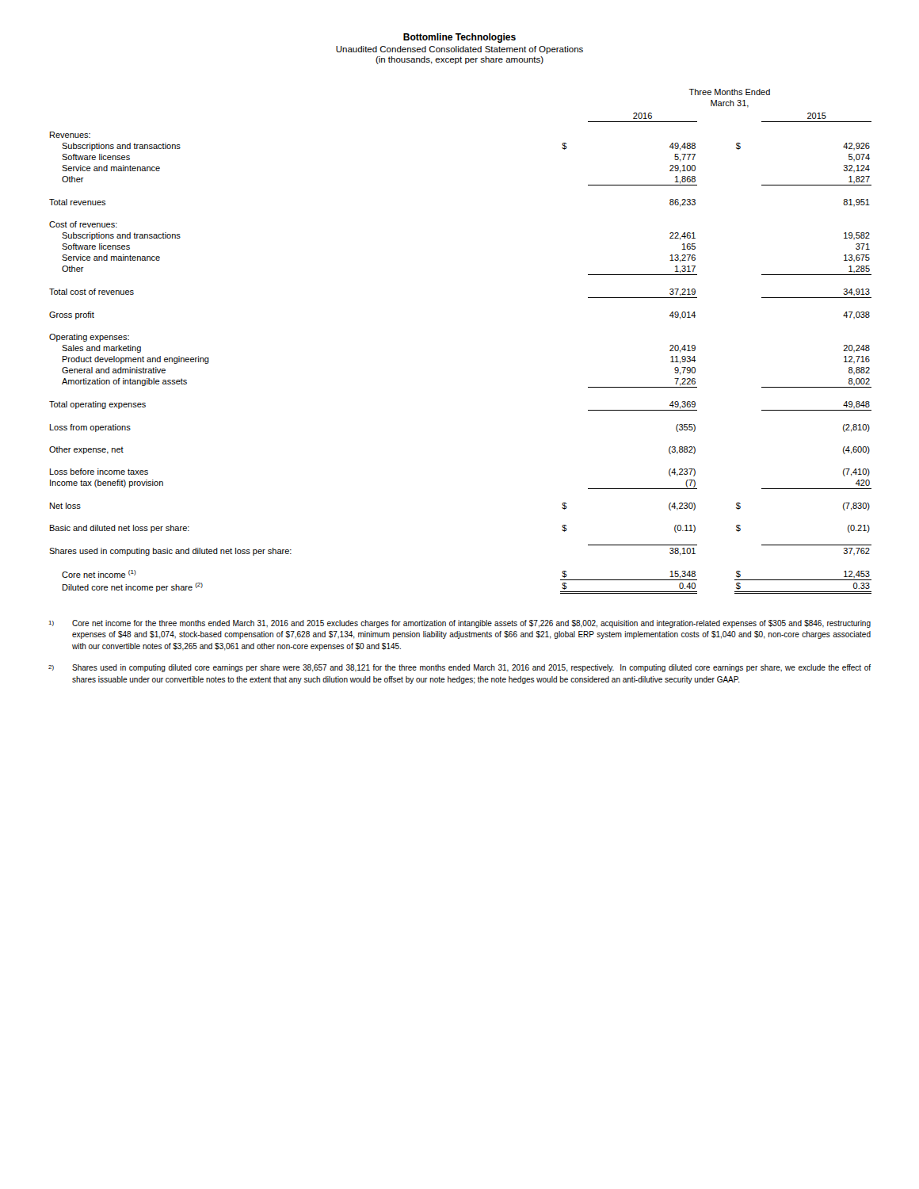Bottomline Technologies
Unaudited Condensed Consolidated Statement of Operations
(in thousands, except per share amounts)
| | | Three Months Ended March 31, |
| | | 2016 | | | 2015 |
| Revenues: | | | | | |
| Subscriptions and transactions | $ | 49,488 | | $ | 42,926 |
| Software licenses | | 5,777 | | | 5,074 |
| Service and maintenance | | 29,100 | | | 32,124 |
| Other | | 1,868 | | | 1,827 |
| Total revenues | | 86,233 | | | 81,951 |
| Cost of revenues: | | | | | |
| Subscriptions and transactions | | 22,461 | | | 19,582 |
| Software licenses | | 165 | | | 371 |
| Service and maintenance | | 13,276 | | | 13,675 |
| Other | | 1,317 | | | 1,285 |
| Total cost of revenues | | 37,219 | | | 34,913 |
| Gross profit | | 49,014 | | | 47,038 |
| Operating expenses: | | | | | |
| Sales and marketing | | 20,419 | | | 20,248 |
| Product development and engineering | | 11,934 | | | 12,716 |
| General and administrative | | 9,790 | | | 8,882 |
| Amortization of intangible assets | | 7,226 | | | 8,002 |
| Total operating expenses | | 49,369 | | | 49,848 |
| Loss from operations | | (355) | | | (2,810) |
| Other expense, net | | (3,882) | | | (4,600) |
| Loss before income taxes | | (4,237) | | | (7,410) |
| Income tax (benefit) provision | | (7) | | | 420 |
| Net loss | $ | (4,230) | | $ | (7,830) |
| Basic and diluted net loss per share: | $ | (0.11) | | $ | (0.21) |
| Shares used in computing basic and diluted net loss per share: | | 38,101 | | | 37,762 |
| Core net income (1) | $ | 15,348 | | $ | 12,453 |
| Diluted core net income per share (2) | $ | 0.40 | | $ | 0.33 |
| 1) | Core net income for the three months ended March 31, 2016 and 2015 excludes charges for amortization of intangible assets of $7,226 and $8,002, acquisition and integration-related expenses of $305 and $846, restructuring expenses of $48 and $1,074, stock-based compensation of $7,628 and $7,134, minimum pension liability adjustments of $66 and $21, global ERP system implementation costs of $1,040 and $0, non-core charges associated with our convertible notes of $3,265 and $3,061 and other non-core expenses of $0 and $145. |
| 2) | Shares used in computing diluted core earnings per share were 38,657 and 38,121 for the three months ended March 31, 2016 and 2015, respectively. In computing diluted core earnings per share, we exclude the effect of shares issuable under our convertible notes to the extent that any such dilution would be offset by our note hedges; the note hedges would be considered an anti-dilutive security under GAAP. |